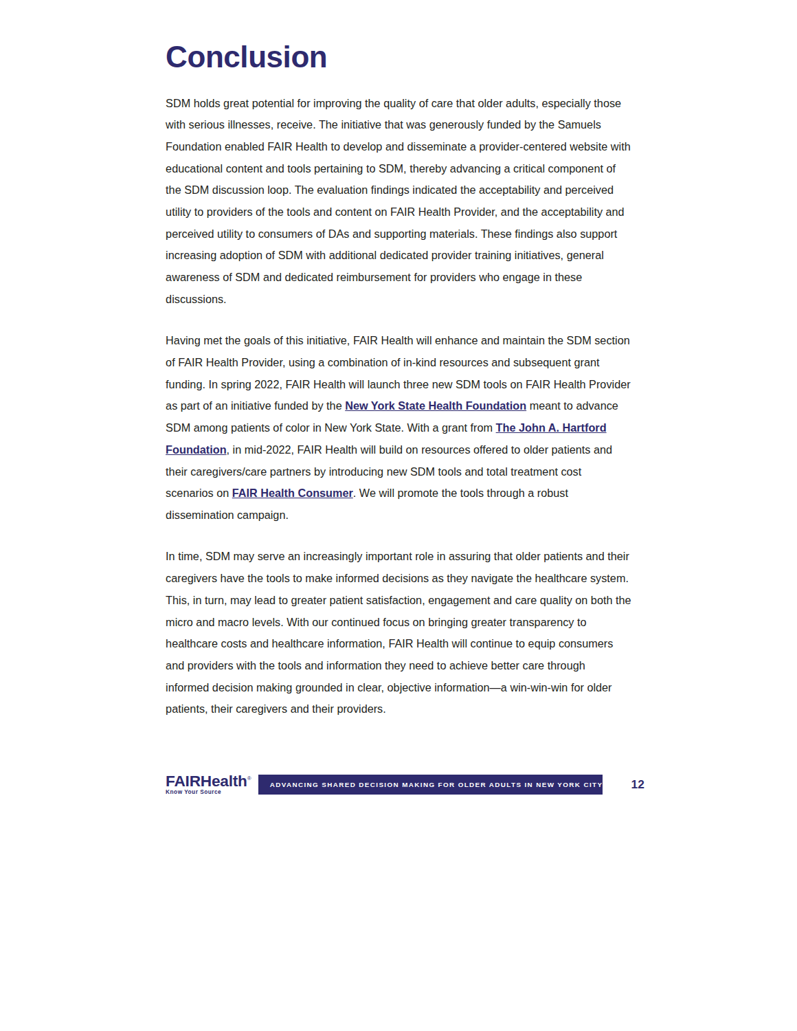Conclusion
SDM holds great potential for improving the quality of care that older adults, especially those with serious illnesses, receive. The initiative that was generously funded by the Samuels Foundation enabled FAIR Health to develop and disseminate a provider-centered website with educational content and tools pertaining to SDM, thereby advancing a critical component of the SDM discussion loop. The evaluation findings indicated the acceptability and perceived utility to providers of the tools and content on FAIR Health Provider, and the acceptability and perceived utility to consumers of DAs and supporting materials. These findings also support increasing adoption of SDM with additional dedicated provider training initiatives, general awareness of SDM and dedicated reimbursement for providers who engage in these discussions.
Having met the goals of this initiative, FAIR Health will enhance and maintain the SDM section of FAIR Health Provider, using a combination of in-kind resources and subsequent grant funding. In spring 2022, FAIR Health will launch three new SDM tools on FAIR Health Provider as part of an initiative funded by the New York State Health Foundation meant to advance SDM among patients of color in New York State. With a grant from The John A. Hartford Foundation, in mid-2022, FAIR Health will build on resources offered to older patients and their caregivers/care partners by introducing new SDM tools and total treatment cost scenarios on FAIR Health Consumer. We will promote the tools through a robust dissemination campaign.
In time, SDM may serve an increasingly important role in assuring that older patients and their caregivers have the tools to make informed decisions as they navigate the healthcare system. This, in turn, may lead to greater patient satisfaction, engagement and care quality on both the micro and macro levels. With our continued focus on bringing greater transparency to healthcare costs and healthcare information, FAIR Health will continue to equip consumers and providers with the tools and information they need to achieve better care through informed decision making grounded in clear, objective information—a win-win-win for older patients, their caregivers and their providers.
FAIR Health®
Know Your Source
Advancing Shared Decision Making for Older Adults in New York City
12